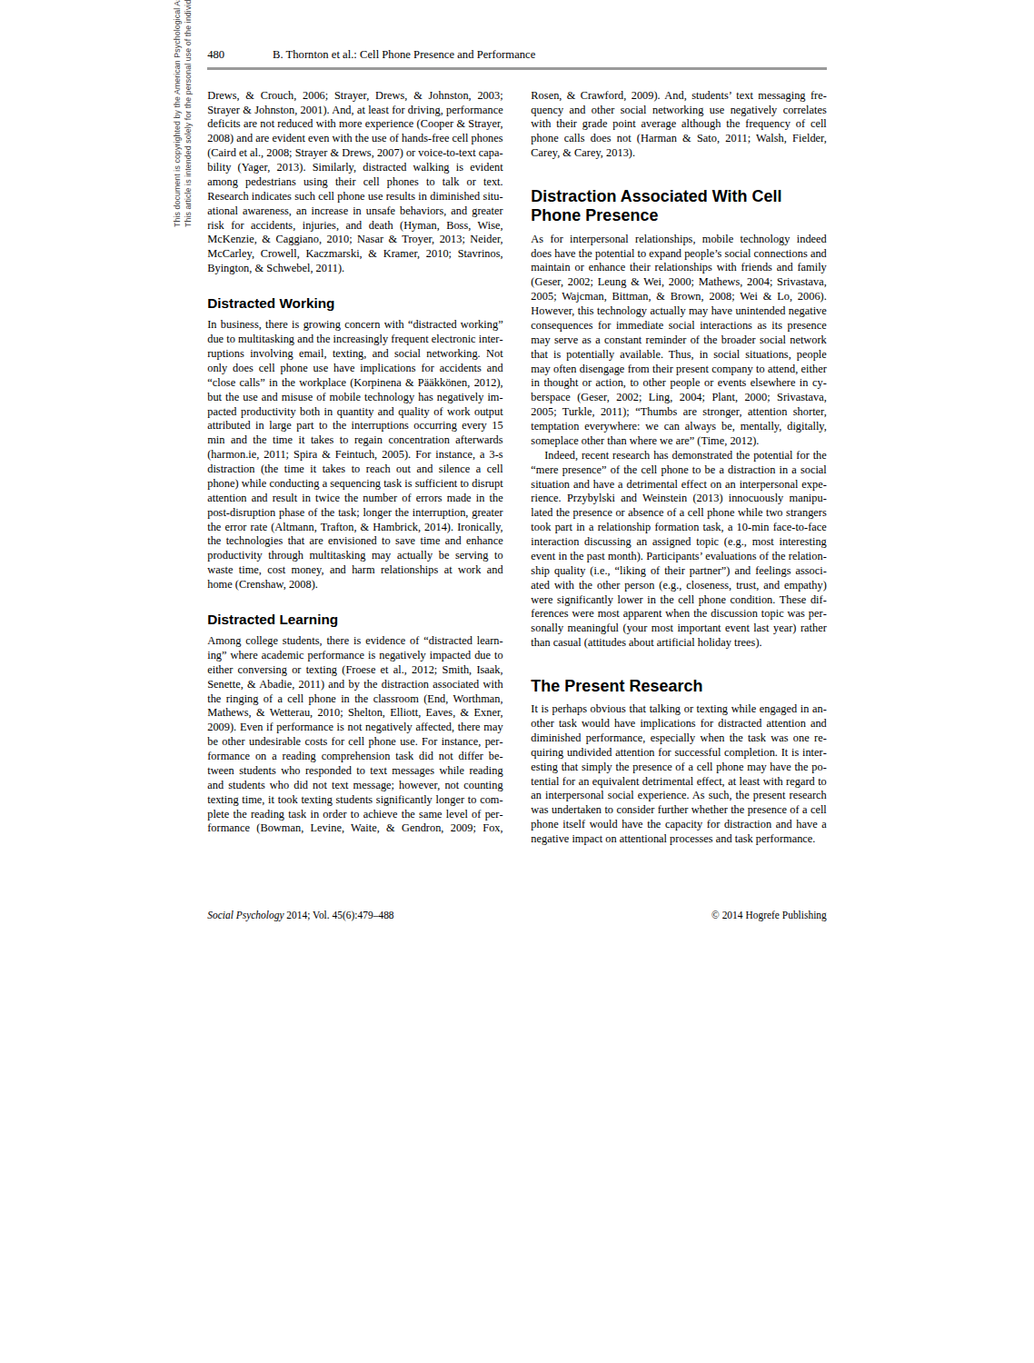This document is copyrighted by the American Psychological Association or one of its allied publishers.
This article is intended solely for the personal use of the individual user and is not to be disseminated broadly.
480 B. Thornton et al.: Cell Phone Presence and Performance
Drews, & Crouch, 2006; Strayer, Drews, & Johnston, 2003; Strayer & Johnston, 2001). And, at least for driving, performance deficits are not reduced with more experience (Cooper & Strayer, 2008) and are evident even with the use of hands-free cell phones (Caird et al., 2008; Strayer & Drews, 2007) or voice-to-text capability (Yager, 2013). Similarly, distracted walking is evident among pedestrians using their cell phones to talk or text. Research indicates such cell phone use results in diminished situational awareness, an increase in unsafe behaviors, and greater risk for accidents, injuries, and death (Hyman, Boss, Wise, McKenzie, & Caggiano, 2010; Nasar & Troyer, 2013; Neider, McCarley, Crowell, Kaczmarski, & Kramer, 2010; Stavrinos, Byington, & Schwebel, 2011).
Distracted Working
In business, there is growing concern with “distracted working” due to multitasking and the increasingly frequent electronic interruptions involving email, texting, and social networking. Not only does cell phone use have implications for accidents and “close calls” in the workplace (Korpinena & Pääkkönen, 2012), but the use and misuse of mobile technology has negatively impacted productivity both in quantity and quality of work output attributed in large part to the interruptions occurring every 15 min and the time it takes to regain concentration afterwards (harmon.ie, 2011; Spira & Feintuch, 2005). For instance, a 3-s distraction (the time it takes to reach out and silence a cell phone) while conducting a sequencing task is sufficient to disrupt attention and result in twice the number of errors made in the post-disruption phase of the task; longer the interruption, greater the error rate (Altmann, Trafton, & Hambrick, 2014). Ironically, the technologies that are envisioned to save time and enhance productivity through multitasking may actually be serving to waste time, cost money, and harm relationships at work and home (Crenshaw, 2008).
Distracted Learning
Among college students, there is evidence of “distracted learning” where academic performance is negatively impacted due to either conversing or texting (Froese et al., 2012; Smith, Isaak, Senette, & Abadie, 2011) and by the distraction associated with the ringing of a cell phone in the classroom (End, Worthman, Mathews, & Wetterau, 2010; Shelton, Elliott, Eaves, & Exner, 2009). Even if performance is not negatively affected, there may be other undesirable costs for cell phone use. For instance, performance on a reading comprehension task did not differ between students who responded to text messages while reading and students who did not text message; however, not counting texting time, it took texting students significantly longer to complete the reading task in order to achieve the same level of performance (Bowman, Levine, Waite, & Gendron, 2009; Fox, Rosen, & Crawford, 2009). And, students’ text messaging frequency and other social networking use negatively correlates with their grade point average although the frequency of cell phone calls does not (Harman & Sato, 2011; Walsh, Fielder, Carey, & Carey, 2013).
Distraction Associated With Cell Phone Presence
As for interpersonal relationships, mobile technology indeed does have the potential to expand people’s social connections and maintain or enhance their relationships with friends and family (Geser, 2002; Leung & Wei, 2000; Mathews, 2004; Srivastava, 2005; Wajcman, Bittman, & Brown, 2008; Wei & Lo, 2006). However, this technology actually may have unintended negative consequences for immediate social interactions as its presence may serve as a constant reminder of the broader social network that is potentially available. Thus, in social situations, people may often disengage from their present company to attend, either in thought or action, to other people or events elsewhere in cyberspace (Geser, 2002; Ling, 2004; Plant, 2000; Srivastava, 2005; Turkle, 2011); “Thumbs are stronger, attention shorter, temptation everywhere: we can always be, mentally, digitally, someplace other than where we are” (Time, 2012).
Indeed, recent research has demonstrated the potential for the “mere presence” of the cell phone to be a distraction in a social situation and have a detrimental effect on an interpersonal experience. Przybylski and Weinstein (2013) innocuously manipulated the presence or absence of a cell phone while two strangers took part in a relationship formation task, a 10-min face-to-face interaction discussing an assigned topic (e.g., most interesting event in the past month). Participants’ evaluations of the relationship quality (i.e., “liking of their partner”) and feelings associated with the other person (e.g., closeness, trust, and empathy) were significantly lower in the cell phone condition. These differences were most apparent when the discussion topic was personally meaningful (your most important event last year) rather than casual (attitudes about artificial holiday trees).
The Present Research
It is perhaps obvious that talking or texting while engaged in another task would have implications for distracted attention and diminished performance, especially when the task was one requiring undivided attention for successful completion. It is interesting that simply the presence of a cell phone may have the potential for an equivalent detrimental effect, at least with regard to an interpersonal social experience. As such, the present research was undertaken to consider further whether the presence of a cell phone itself would have the capacity for distraction and have a negative impact on attentional processes and task performance.
Social Psychology 2014; Vol. 45(6):479–488
© 2014 Hogrefe Publishing